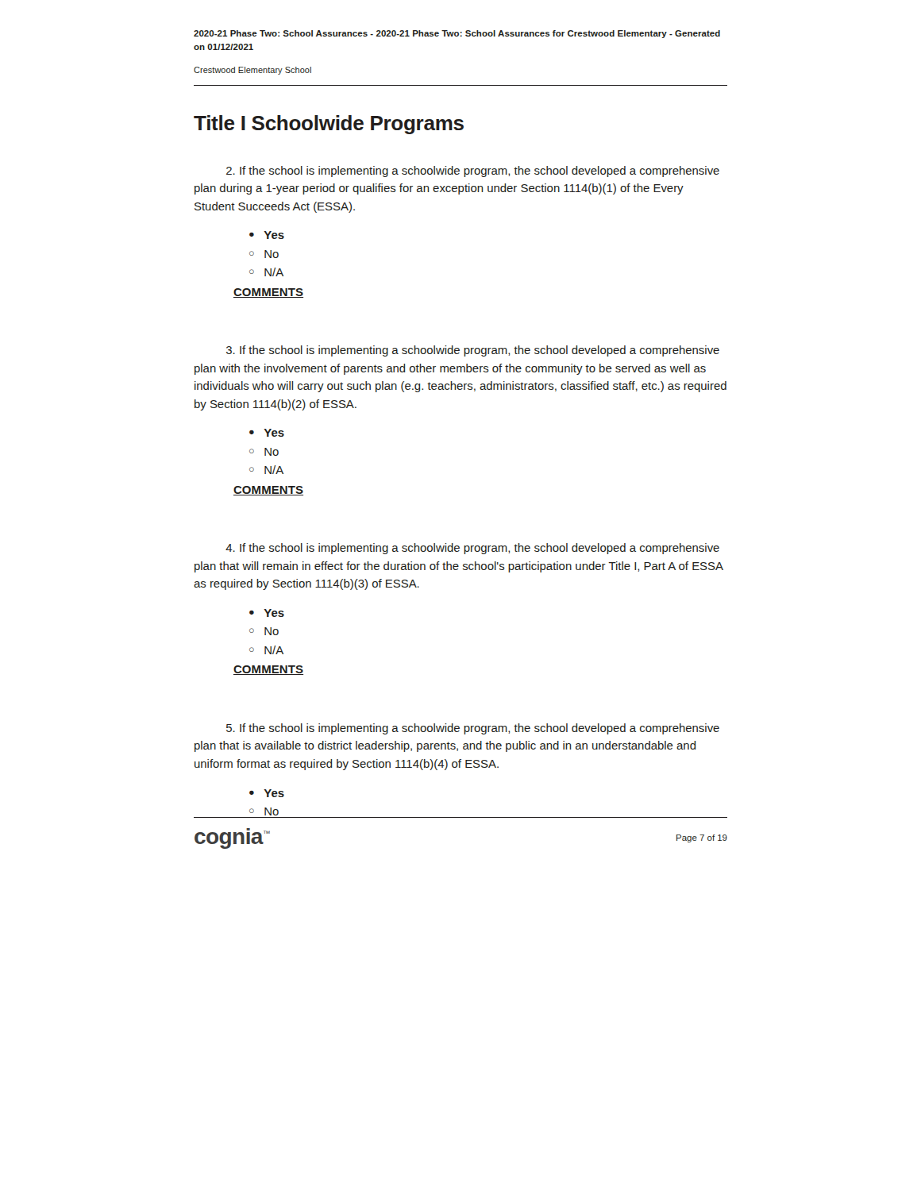2020-21 Phase Two: School Assurances - 2020-21 Phase Two: School Assurances for Crestwood Elementary - Generated on 01/12/2021 Crestwood Elementary School
Title I Schoolwide Programs
2. If the school is implementing a schoolwide program, the school developed a comprehensive plan during a 1-year period or qualifies for an exception under Section 1114(b)(1) of the Every Student Succeeds Act (ESSA).
Yes
No
N/A
COMMENTS
3. If the school is implementing a schoolwide program, the school developed a comprehensive plan with the involvement of parents and other members of the community to be served as well as individuals who will carry out such plan (e.g. teachers, administrators, classified staff, etc.) as required by Section 1114(b)(2) of ESSA.
Yes
No
N/A
COMMENTS
4. If the school is implementing a schoolwide program, the school developed a comprehensive plan that will remain in effect for the duration of the school's participation under Title I, Part A of ESSA as required by Section 1114(b)(3) of ESSA.
Yes
No
N/A
COMMENTS
5. If the school is implementing a schoolwide program, the school developed a comprehensive plan that is available to district leadership, parents, and the public and in an understandable and uniform format as required by Section 1114(b)(4) of ESSA.
Yes
No
cognia™
Page 7 of 19